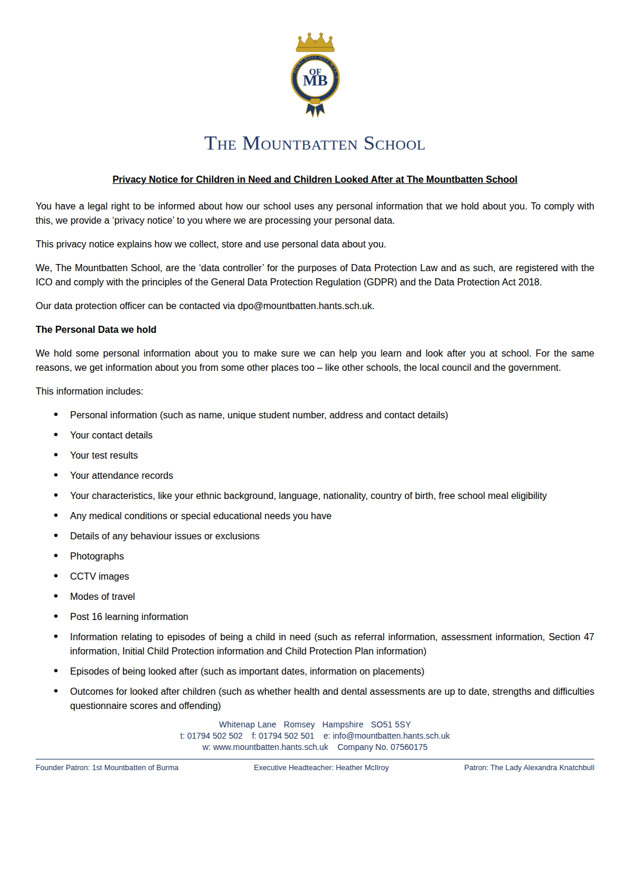HONI SOIT QUI MAL Y PENSE OF MB
The Mountbatten School
Privacy Notice for Children in Need and Children Looked After at The Mountbatten School
You have a legal right to be informed about how our school uses any personal information that we hold about you. To comply with this, we provide a ‘privacy notice’ to you where we are processing your personal data.
This privacy notice explains how we collect, store and use personal data about you.
We, The Mountbatten School, are the ‘data controller’ for the purposes of Data Protection Law and as such, are registered with the ICO and comply with the principles of the General Data Protection Regulation (GDPR) and the Data Protection Act 2018.
Our data protection officer can be contacted via dpo@mountbatten.hants.sch.uk.
The Personal Data we hold
We hold some personal information about you to make sure we can help you learn and look after you at school. For the same reasons, we get information about you from some other places too – like other schools, the local council and the government.
This information includes:
Personal information (such as name, unique student number, address and contact details)
Your contact details
Your test results
Your attendance records
Your characteristics, like your ethnic background, language, nationality, country of birth, free school meal eligibility
Any medical conditions or special educational needs you have
Details of any behaviour issues or exclusions
Photographs
CCTV images
Modes of travel
Post 16 learning information
Information relating to episodes of being a child in need (such as referral information, assessment information, Section 47 information, Initial Child Protection information and Child Protection Plan information)
Episodes of being looked after (such as important dates, information on placements)
Outcomes for looked after children (such as whether health and dental assessments are up to date, strengths and difficulties questionnaire scores and offending)
Whitenap Lane Romsey Hampshire SO51 5SY
t: 01794 502 502 f: 01794 502 501 e: info@mountbatten.hants.sch.uk
w: www.mountbatten.hants.sch.uk Company No. 07560175
Founder Patron: 1st Mountbatten of Burma Executive Headteacher: Heather McIlroy Patron: The Lady Alexandra Knatchbull